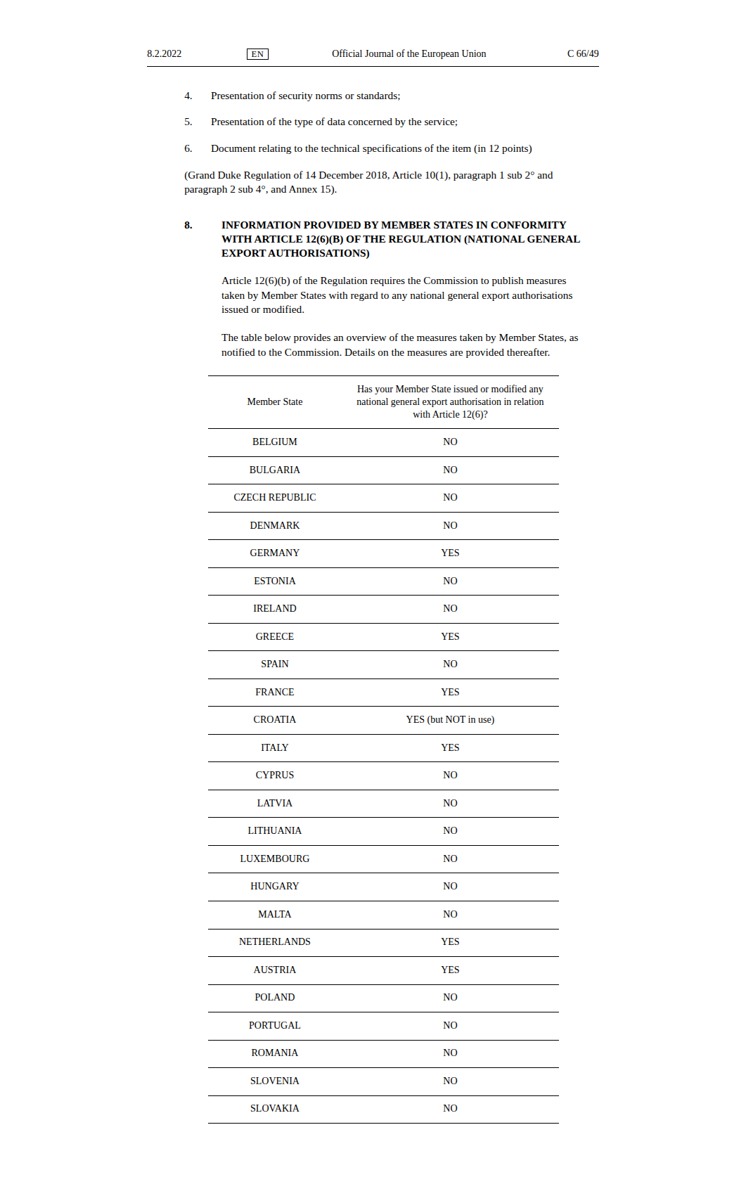8.2.2022
EN
Official Journal of the European Union
C 66/49
4. Presentation of security norms or standards;
5. Presentation of the type of data concerned by the service;
6. Document relating to the technical specifications of the item (in 12 points)
(Grand Duke Regulation of 14 December 2018, Article 10(1), paragraph 1 sub 2° and paragraph 2 sub 4°, and Annex 15).
8.
Information provided by Member States in conformity with Article 12(6)(b) of the Regulation (national general export authorisations)
Article 12(6)(b) of the Regulation requires the Commission to publish measures taken by Member States with regard to any national general export authorisations issued or modified.
The table below provides an overview of the measures taken by Member States, as notified to the Commission. Details on the measures are provided thereafter.
| Member State | Has your Member State issued or modified any national general export authorisation in relation with Article 12(6)? |
| --- | --- |
| BELGIUM | NO |
| BULGARIA | NO |
| CZECH REPUBLIC | NO |
| DENMARK | NO |
| GERMANY | YES |
| ESTONIA | NO |
| IRELAND | NO |
| GREECE | YES |
| SPAIN | NO |
| FRANCE | YES |
| CROATIA | YES (but NOT in use) |
| ITALY | YES |
| CYPRUS | NO |
| LATVIA | NO |
| LITHUANIA | NO |
| LUXEMBOURG | NO |
| HUNGARY | NO |
| MALTA | NO |
| NETHERLANDS | YES |
| AUSTRIA | YES |
| POLAND | NO |
| PORTUGAL | NO |
| ROMANIA | NO |
| SLOVENIA | NO |
| SLOVAKIA | NO |